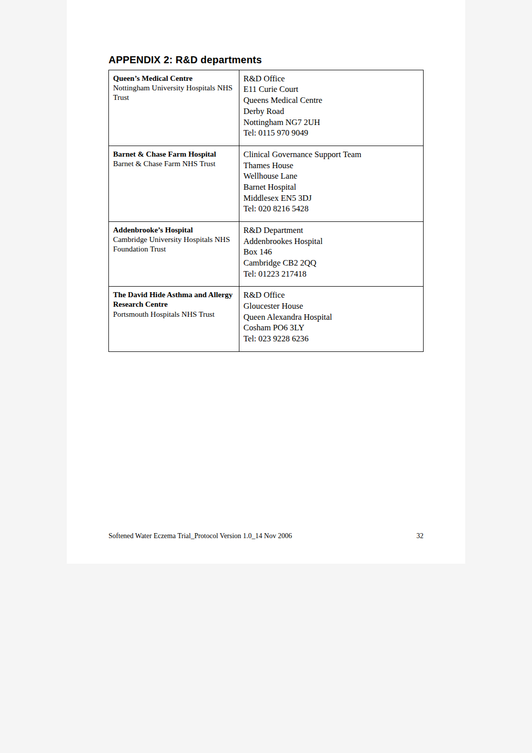APPENDIX 2: R&D departments
| Queen’s Medical Centre Nottingham University Hospitals NHS Trust | R&D Office E11 Curie Court Queens Medical Centre Derby Road Nottingham NG7 2UH Tel: 0115 970 9049 |
| Barnet & Chase Farm Hospital Barnet & Chase Farm NHS Trust | Clinical Governance Support Team Thames House Wellhouse Lane Barnet Hospital Middlesex EN5 3DJ Tel: 020 8216 5428 |
| Addenbrooke’s Hospital Cambridge University Hospitals NHS Foundation Trust | R&D Department Addenbrookes Hospital Box 146 Cambridge CB2 2QQ Tel: 01223 217418 |
| The David Hide Asthma and Allergy Research Centre Portsmouth Hospitals NHS Trust | R&D Office Gloucester House Queen Alexandra Hospital Cosham PO6 3LY Tel: 023 9228 6236 |
Softened Water Eczema Trial_Protocol Version 1.0_14 Nov 2006 32